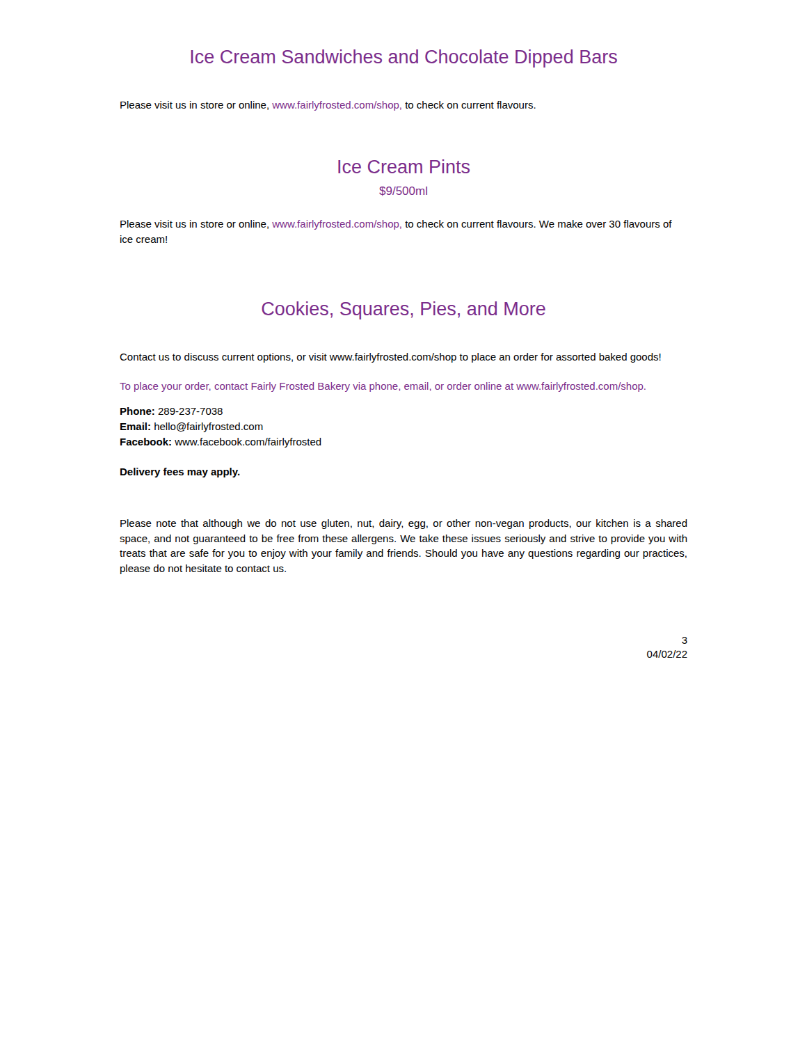Ice Cream Sandwiches and Chocolate Dipped Bars
Please visit us in store or online, www.fairlyfrosted.com/shop, to check on current flavours.
Ice Cream Pints
$9/500ml
Please visit us in store or online, www.fairlyfrosted.com/shop, to check on current flavours. We make over 30 flavours of ice cream!
Cookies, Squares, Pies, and More
Contact us to discuss current options, or visit www.fairlyfrosted.com/shop to place an order for assorted baked goods!
To place your order, contact Fairly Frosted Bakery via phone, email, or order online at www.fairlyfrosted.com/shop.
Phone: 289-237-7038
Email: hello@fairlyfrosted.com
Facebook: www.facebook.com/fairlyfrosted
Delivery fees may apply.
Please note that although we do not use gluten, nut, dairy, egg, or other non-vegan products, our kitchen is a shared space, and not guaranteed to be free from these allergens. We take these issues seriously and strive to provide you with treats that are safe for you to enjoy with your family and friends. Should you have any questions regarding our practices, please do not hesitate to contact us.
3
04/02/22